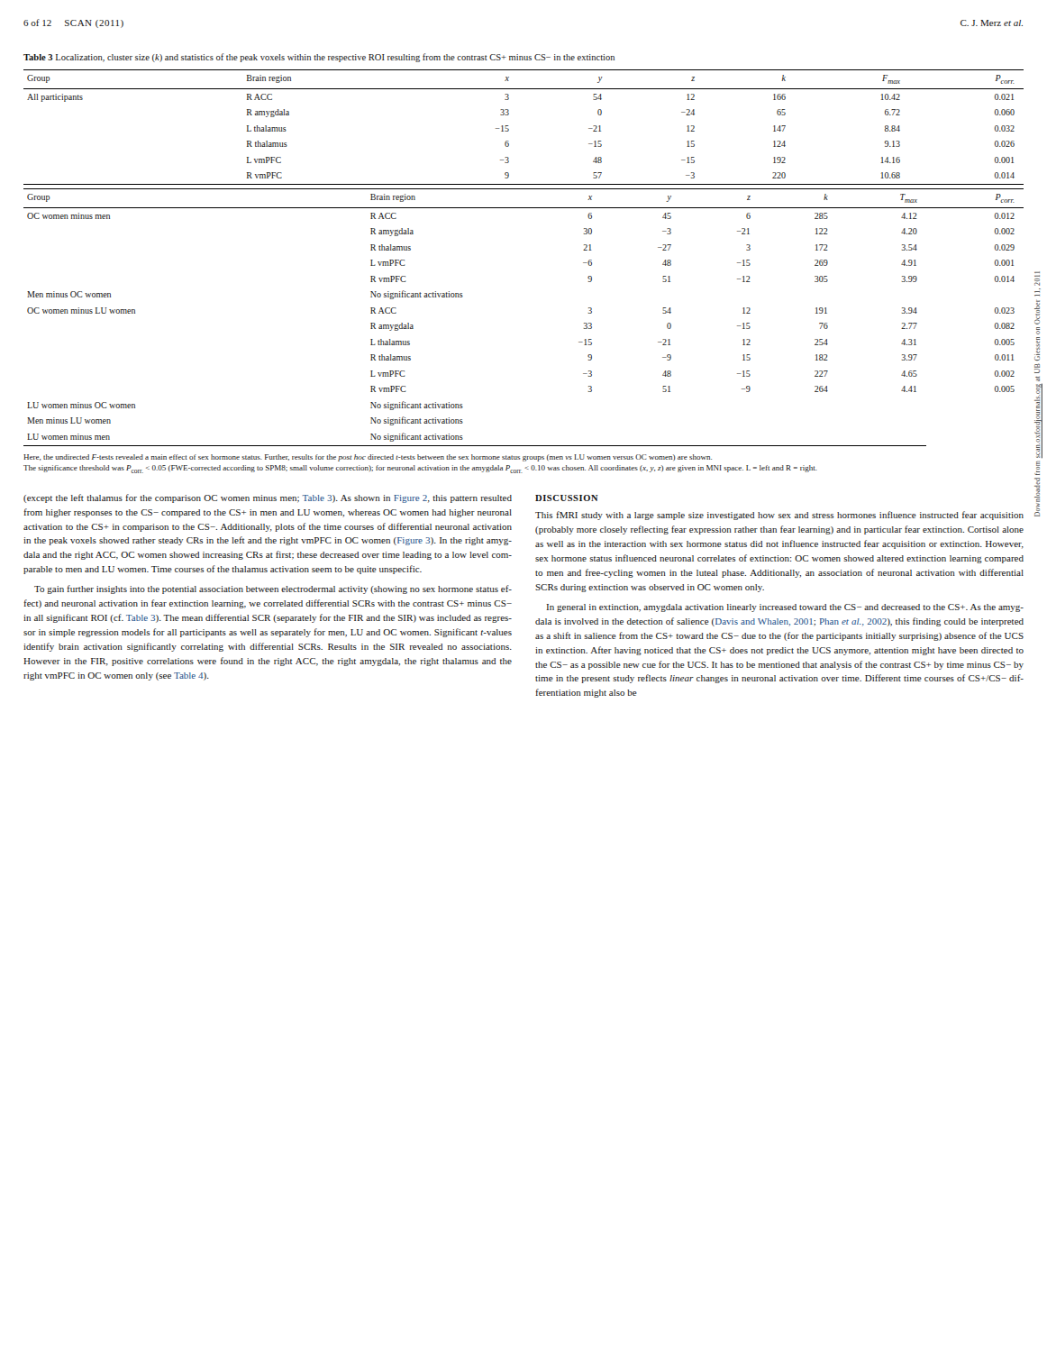Downloaded from scan.oxfordjournals.org at UB Giessen on October 11, 2011
6 of 12 SCAN (2011)
C. J. Merz et al.
Table 3 Localization, cluster size (k) and statistics of the peak voxels within the respective ROI resulting from the contrast CS+ minus CS− in the extinction
| Group | Brain region | x | y | z | k | F max | P corr. |
| --- | --- | --- | --- | --- | --- | --- | --- |
| All participants | R ACC | 3 | 54 | 12 | 166 | 10.42 | 0.021 |
| | R amygdala | 33 | 0 | −24 | 65 | 6.72 | 0.060 |
| | L thalamus | −15 | −21 | 12 | 147 | 8.84 | 0.032 |
| | R thalamus | 6 | −15 | 15 | 124 | 9.13 | 0.026 |
| | L vmPFC | −3 | 48 | −15 | 192 | 14.16 | 0.001 |
| | R vmPFC | 9 | 57 | −3 | 220 | 10.68 | 0.014 |
| Group | Brain region | x | y | z | k | T max | P corr. |
| --- | --- | --- | --- | --- | --- | --- | --- |
| OC women minus men | R ACC | 6 | 45 | 6 | 285 | 4.12 | 0.012 |
| | R amygdala | 30 | −3 | −21 | 122 | 4.20 | 0.002 |
| | R thalamus | 21 | −27 | 3 | 172 | 3.54 | 0.029 |
| | L vmPFC | −6 | 48 | −15 | 269 | 4.91 | 0.001 |
| | R vmPFC | 9 | 51 | −12 | 305 | 3.99 | 0.014 |
| Men minus OC women | No significant activations |
| OC women minus LU women | R ACC | 3 | 54 | 12 | 191 | 3.94 | 0.023 |
| | R amygdala | 33 | 0 | −15 | 76 | 2.77 | 0.082 |
| | L thalamus | −15 | −21 | 12 | 254 | 4.31 | 0.005 |
| | R thalamus | 9 | −9 | 15 | 182 | 3.97 | 0.011 |
| | L vmPFC | −3 | 48 | −15 | 227 | 4.65 | 0.002 |
| | R vmPFC | 3 | 51 | −9 | 264 | 4.41 | 0.005 |
| LU women minus OC women | No significant activations |
| Men minus LU women | No significant activations |
| LU women minus men | No significant activations |
Here, the undirected F-tests revealed a main effect of sex hormone status. Further, results for the post hoc directed t-tests between the sex hormone status groups (men vs LU women versus OC women) are shown.
The significance threshold was Pcorr. < 0.05 (FWE-corrected according to SPM8; small volume correction); for neuronal activation in the amygdala Pcorr. < 0.10 was chosen. All coordinates (x, y, z) are given in MNI space. L = left and R = right.
(except the left thalamus for the comparison OC women minus men; Table 3). As shown in Figure 2, this pattern resulted from higher responses to the CS− compared to the CS+ in men and LU women, whereas OC women had higher neuronal activation to the CS+ in comparison to the CS−. Additionally, plots of the time courses of differential neuronal activation in the peak voxels showed rather steady CRs in the left and the right vmPFC in OC women (Figure 3). In the right amygdala and the right ACC, OC women showed increasing CRs at first; these decreased over time leading to a low level comparable to men and LU women. Time courses of the thalamus activation seem to be quite unspecific.
To gain further insights into the potential association between electrodermal activity (showing no sex hormone status effect) and neuronal activation in fear extinction learning, we correlated differential SCRs with the contrast CS+ minus CS− in all significant ROI (cf. Table 3). The mean differential SCR (separately for the FIR and the SIR) was included as regressor in simple regression models for all participants as well as separately for men, LU and OC women. Significant t-values identify brain activation significantly correlating with differential SCRs. Results in the SIR revealed no associations. However in the FIR, positive correlations were found in the right ACC, the right amygdala, the right thalamus and the right vmPFC in OC women only (see Table 4).
Discussion
This fMRI study with a large sample size investigated how sex and stress hormones influence instructed fear acquisition (probably more closely reflecting fear expression rather than fear learning) and in particular fear extinction. Cortisol alone as well as in the interaction with sex hormone status did not influence instructed fear acquisition or extinction. However, sex hormone status influenced neuronal correlates of extinction: OC women showed altered extinction learning compared to men and free-cycling women in the luteal phase. Additionally, an association of neuronal activation with differential SCRs during extinction was observed in OC women only.
In general in extinction, amygdala activation linearly increased toward the CS− and decreased to the CS+. As the amygdala is involved in the detection of salience (Davis and Whalen, 2001; Phan et al., 2002), this finding could be interpreted as a shift in salience from the CS+ toward the CS− due to the (for the participants initially surprising) absence of the UCS in extinction. After having noticed that the CS+ does not predict the UCS anymore, attention might have been directed to the CS− as a possible new cue for the UCS. It has to be mentioned that analysis of the contrast CS+ by time minus CS− by time in the present study reflects linear changes in neuronal activation over time. Different time courses of CS+/CS− differentiation might also be